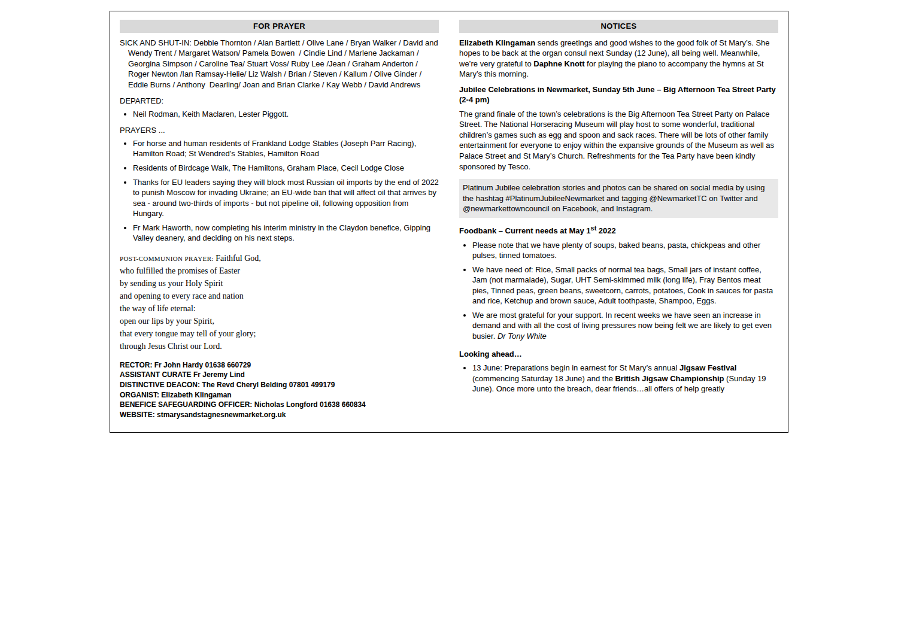FOR PRAYER
SICK AND SHUT-IN: Debbie Thornton / Alan Bartlett / Olive Lane / Bryan Walker / David and Wendy Trent / Margaret Watson/ Pamela Bowen / Cindie Lind / Marlene Jackaman / Georgina Simpson / Caroline Tea/ Stuart Voss/ Ruby Lee /Jean / Graham Anderton / Roger Newton /Ian Ramsay-Helie/ Liz Walsh / Brian / Steven / Kallum / Olive Ginder / Eddie Burns / Anthony Dearling/ Joan and Brian Clarke / Kay Webb / David Andrews
DEPARTED:
Neil Rodman, Keith Maclaren, Lester Piggott.
PRAYERS ...
For horse and human residents of Frankland Lodge Stables (Joseph Parr Racing), Hamilton Road; St Wendred’s Stables, Hamilton Road
Residents of Birdcage Walk, The Hamiltons, Graham Place, Cecil Lodge Close
Thanks for EU leaders saying they will block most Russian oil imports by the end of 2022 to punish Moscow for invading Ukraine; an EU-wide ban that will affect oil that arrives by sea - around two-thirds of imports - but not pipeline oil, following opposition from Hungary.
Fr Mark Haworth, now completing his interim ministry in the Claydon benefice, Gipping Valley deanery, and deciding on his next steps.
POST-COMMUNION PRAYER: Faithful God,
who fulfilled the promises of Easter
by sending us your Holy Spirit
and opening to every race and nation
the way of life eternal:
open our lips by your Spirit,
that every tongue may tell of your glory;
through Jesus Christ our Lord.
RECTOR: Fr John Hardy 01638 660729
ASSISTANT CURATE Fr Jeremy Lind
DISTINCTIVE DEACON: The Revd Cheryl Belding 07801 499179
ORGANIST: Elizabeth Klingaman
BENEFICE SAFEGUARDING OFFICER: Nicholas Longford 01638 660834
WEBSITE: stmarysandstagnesnewmarket.org.uk
NOTICES
Elizabeth Klingaman sends greetings and good wishes to the good folk of St Mary’s. She hopes to be back at the organ consul next Sunday (12 June), all being well. Meanwhile, we’re very grateful to Daphne Knott for playing the piano to accompany the hymns at St Mary’s this morning.
Jubilee Celebrations in Newmarket, Sunday 5th June – Big Afternoon Tea Street Party (2-4 pm)
The grand finale of the town’s celebrations is the Big Afternoon Tea Street Party on Palace Street. The National Horseracing Museum will play host to some wonderful, traditional children’s games such as egg and spoon and sack races. There will be lots of other family entertainment for everyone to enjoy within the expansive grounds of the Museum as well as Palace Street and St Mary’s Church. Refreshments for the Tea Party have been kindly sponsored by Tesco.
Platinum Jubilee celebration stories and photos can be shared on social media by using the hashtag #PlatinumJubileeNewmarket and tagging @NewmarketTC on Twitter and @newmarkettowncouncil on Facebook, and Instagram.
Foodbank – Current needs at May 1st 2022
Please note that we have plenty of soups, baked beans, pasta, chickpeas and other pulses, tinned tomatoes.
We have need of: Rice, Small packs of normal tea bags, Small jars of instant coffee, Jam (not marmalade), Sugar, UHT Semi-skimmed milk (long life), Fray Bentos meat pies, Tinned peas, green beans, sweetcorn, carrots, potatoes, Cook in sauces for pasta and rice, Ketchup and brown sauce, Adult toothpaste, Shampoo, Eggs.
We are most grateful for your support. In recent weeks we have seen an increase in demand and with all the cost of living pressures now being felt we are likely to get even busier. Dr Tony White
Looking ahead…
13 June: Preparations begin in earnest for St Mary’s annual Jigsaw Festival (commencing Saturday 18 June) and the British Jigsaw Championship (Sunday 19 June). Once more unto the breach, dear friends…all offers of help greatly